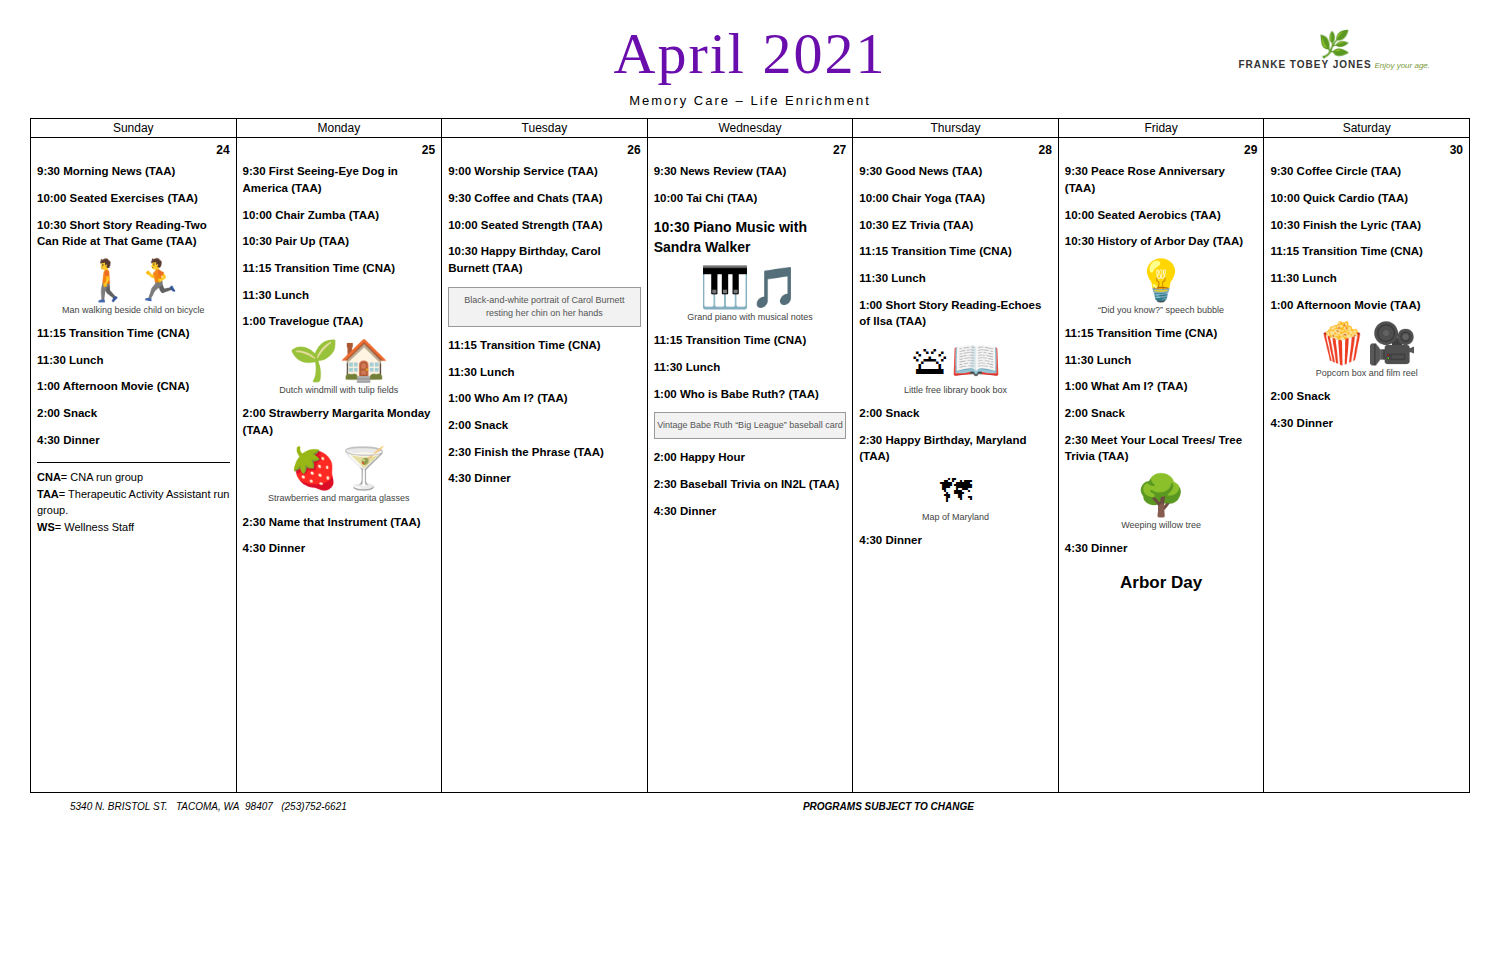April 2021
🌿 FRANKE TOBEY JONES Enjoy your age.
Memory Care – Life Enrichment
| Sunday | Monday | Tuesday | Wednesday | Thursday | Friday | Saturday |
| --- | --- | --- | --- | --- | --- | --- |
| 24 9:30 Morning News (TAA) 10:00 Seated Exercises (TAA) 10:30 Short Story Reading-Two Can Ride at That Game (TAA) 🚶🏃 Man walking beside child on bicycle 11:15 Transition Time (CNA) 11:30 Lunch 1:00 Afternoon Movie (CNA) 2:00 Snack 4:30 Dinner CNA = CNA run group TAA = Therapeutic Activity Assistant run group. WS = Wellness Staff | 25 9:30 First Seeing-Eye Dog in America (TAA) 10:00 Chair Zumba (TAA) 10:30 Pair Up (TAA) 11:15 Transition Time (CNA) 11:30 Lunch 1:00 Travelogue (TAA) 🌱🏠 Dutch windmill with tulip fields 2:00 Strawberry Margarita Monday (TAA) 🍓🍸 Strawberries and margarita glasses 2:30 Name that Instrument (TAA) 4:30 Dinner | 26 9:00 Worship Service (TAA) 9:30 Coffee and Chats (TAA) 10:00 Seated Strength (TAA) 10:30 Happy Birthday, Carol Burnett (TAA) Black-and-white portrait of Carol Burnett resting her chin on her hands 11:15 Transition Time (CNA) 11:30 Lunch 1:00 Who Am I? (TAA) 2:00 Snack 2:30 Finish the Phrase (TAA) 4:30 Dinner | 27 9:30 News Review (TAA) 10:00 Tai Chi (TAA) 10:30 Piano Music with Sandra Walker 🎹🎵 Grand piano with musical notes 11:15 Transition Time (CNA) 11:30 Lunch 1:00 Who is Babe Ruth? (TAA) Vintage Babe Ruth “Big League” baseball card 2:00 Happy Hour 2:30 Baseball Trivia on IN2L (TAA) 4:30 Dinner | 28 9:30 Good News (TAA) 10:00 Chair Yoga (TAA) 10:30 EZ Trivia (TAA) 11:15 Transition Time (CNA) 11:30 Lunch 1:00 Short Story Reading-Echoes of Ilsa (TAA) 🛎📖 Little free library book box 2:00 Snack 2:30 Happy Birthday, Maryland (TAA) 🗺 Map of Maryland 4:30 Dinner | 29 9:30 Peace Rose Anniversary (TAA) 10:00 Seated Aerobics (TAA) 10:30 History of Arbor Day (TAA) 💡 “Did you know?” speech bubble 11:15 Transition Time (CNA) 11:30 Lunch 1:00 What Am I? (TAA) 2:00 Snack 2:30 Meet Your Local Trees/ Tree Trivia (TAA) 🌳 Weeping willow tree 4:30 Dinner Arbor Day | 30 9:30 Coffee Circle (TAA) 10:00 Quick Cardio (TAA) 10:30 Finish the Lyric (TAA) 11:15 Transition Time (CNA) 11:30 Lunch 1:00 Afternoon Movie (TAA) 🍿🎥 Popcorn box and film reel 2:00 Snack 4:30 Dinner |
5340 N. BRISTOL ST. TACOMA, WA 98407 (253)752-6621 PROGRAMS SUBJECT TO CHANGE